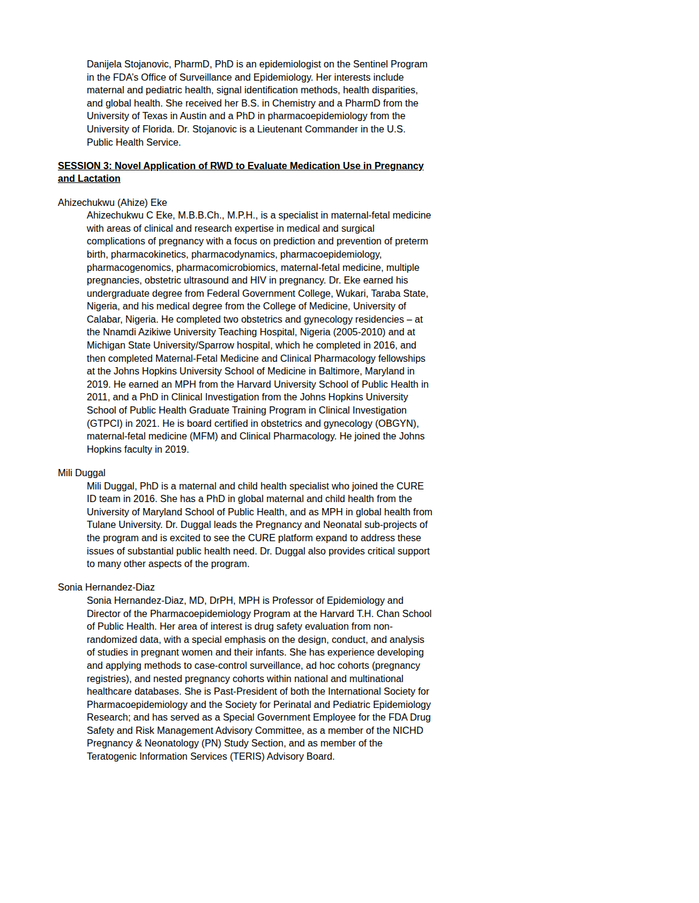Danijela Stojanovic, PharmD, PhD is an epidemiologist on the Sentinel Program in the FDA’s Office of Surveillance and Epidemiology. Her interests include maternal and pediatric health, signal identification methods, health disparities, and global health. She received her B.S. in Chemistry and a PharmD from the University of Texas in Austin and a PhD in pharmacoepidemiology from the University of Florida. Dr. Stojanovic is a Lieutenant Commander in the U.S. Public Health Service.
SESSION 3: Novel Application of RWD to Evaluate Medication Use in Pregnancy and Lactation
Ahizechukwu (Ahize) Eke
Ahizechukwu C Eke, M.B.B.Ch., M.P.H., is a specialist in maternal-fetal medicine with areas of clinical and research expertise in medical and surgical complications of pregnancy with a focus on prediction and prevention of preterm birth, pharmacokinetics, pharmacodynamics, pharmacoepidemiology, pharmacogenomics, pharmacomicrobiomics, maternal-fetal medicine, multiple pregnancies, obstetric ultrasound and HIV in pregnancy. Dr. Eke earned his undergraduate degree from Federal Government College, Wukari, Taraba State, Nigeria, and his medical degree from the College of Medicine, University of Calabar, Nigeria. He completed two obstetrics and gynecology residencies – at the Nnamdi Azikiwe University Teaching Hospital, Nigeria (2005-2010) and at Michigan State University/Sparrow hospital, which he completed in 2016, and then completed Maternal-Fetal Medicine and Clinical Pharmacology fellowships at the Johns Hopkins University School of Medicine in Baltimore, Maryland in 2019. He earned an MPH from the Harvard University School of Public Health in 2011, and a PhD in Clinical Investigation from the Johns Hopkins University School of Public Health Graduate Training Program in Clinical Investigation (GTPCI) in 2021. He is board certified in obstetrics and gynecology (OBGYN), maternal-fetal medicine (MFM) and Clinical Pharmacology. He joined the Johns Hopkins faculty in 2019.
Mili Duggal
Mili Duggal, PhD is a maternal and child health specialist who joined the CURE ID team in 2016. She has a PhD in global maternal and child health from the University of Maryland School of Public Health, and as MPH in global health from Tulane University. Dr. Duggal leads the Pregnancy and Neonatal sub-projects of the program and is excited to see the CURE platform expand to address these issues of substantial public health need. Dr. Duggal also provides critical support to many other aspects of the program.
Sonia Hernandez-Diaz
Sonia Hernandez-Diaz, MD, DrPH, MPH is Professor of Epidemiology and Director of the Pharmacoepidemiology Program at the Harvard T.H. Chan School of Public Health. Her area of interest is drug safety evaluation from non-randomized data, with a special emphasis on the design, conduct, and analysis of studies in pregnant women and their infants. She has experience developing and applying methods to case-control surveillance, ad hoc cohorts (pregnancy registries), and nested pregnancy cohorts within national and multinational healthcare databases. She is Past-President of both the International Society for Pharmacoepidemiology and the Society for Perinatal and Pediatric Epidemiology Research; and has served as a Special Government Employee for the FDA Drug Safety and Risk Management Advisory Committee, as a member of the NICHD Pregnancy & Neonatology (PN) Study Section, and as member of the Teratogenic Information Services (TERIS) Advisory Board.